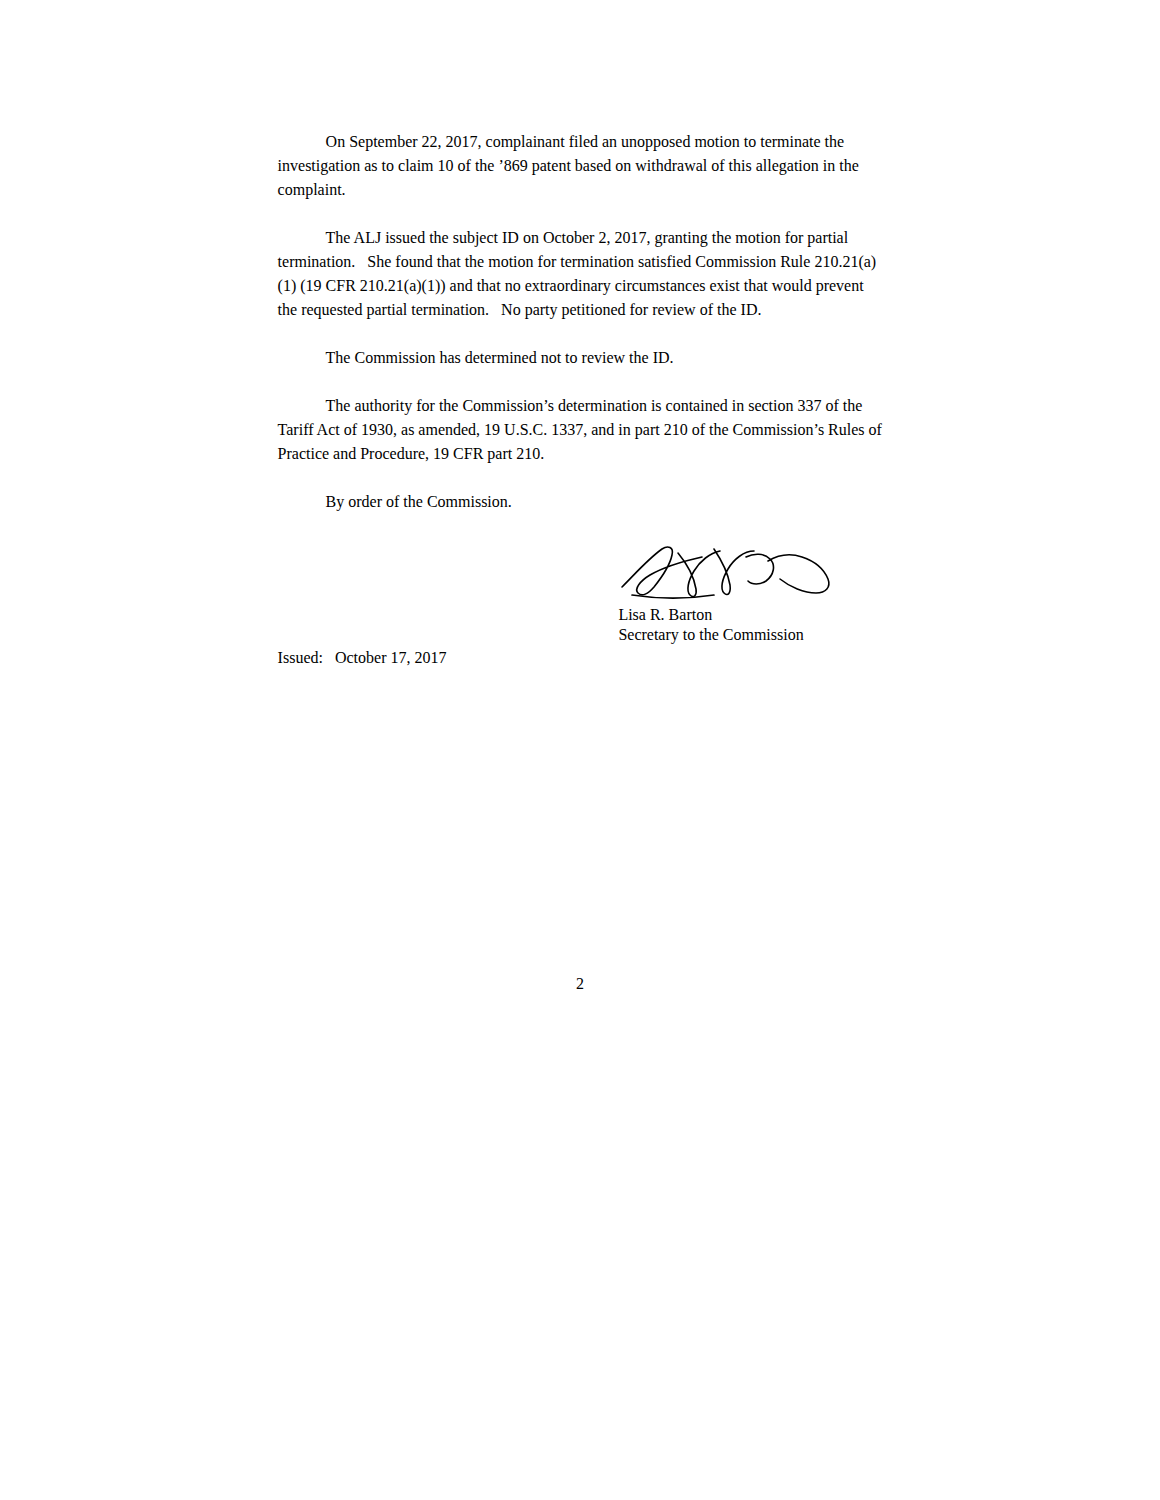On September 22, 2017, complainant filed an unopposed motion to terminate the investigation as to claim 10 of the ’869 patent based on withdrawal of this allegation in the complaint.
The ALJ issued the subject ID on October 2, 2017, granting the motion for partial termination. She found that the motion for termination satisfied Commission Rule 210.21(a)(1) (19 CFR 210.21(a)(1)) and that no extraordinary circumstances exist that would prevent the requested partial termination. No party petitioned for review of the ID.
The Commission has determined not to review the ID.
The authority for the Commission’s determination is contained in section 337 of the Tariff Act of 1930, as amended, 19 U.S.C. 1337, and in part 210 of the Commission’s Rules of Practice and Procedure, 19 CFR part 210.
By order of the Commission.
Lisa R. Barton
Secretary to the Commission
Issued: October 17, 2017
2